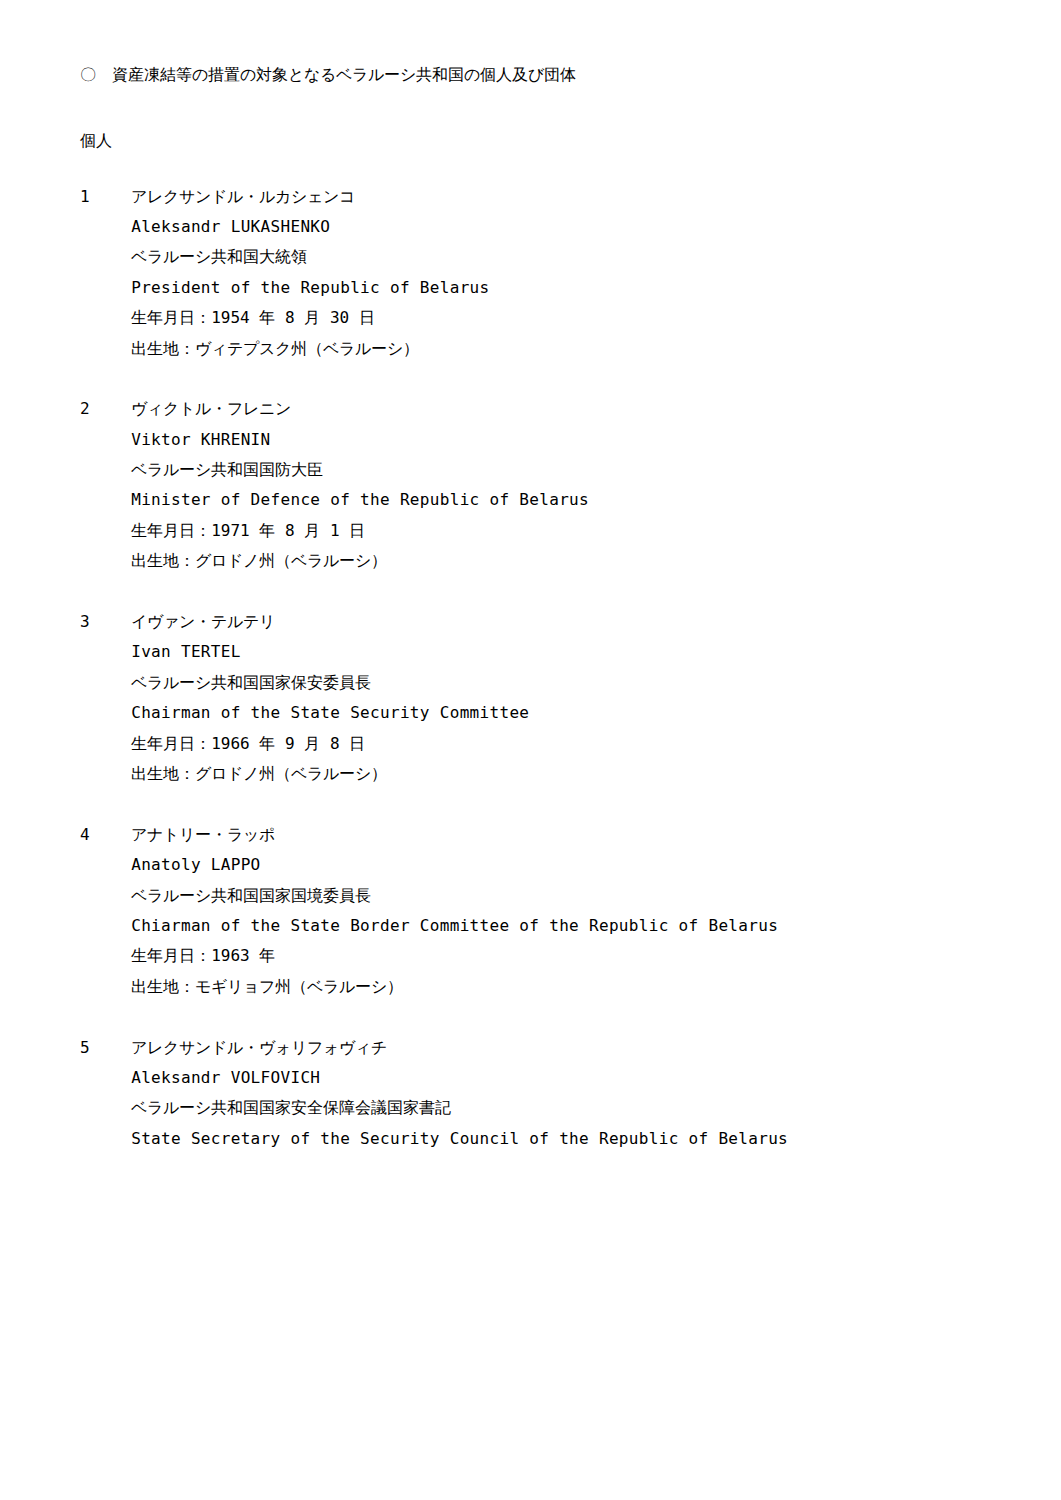〇　資産凍結等の措置の対象となるベラルーシ共和国の個人及び団体
個人
1 アレクサンドル・ルカシェンコ Aleksandr LUKASHENKO ベラルーシ共和国大統領 President of the Republic of Belarus 生年月日：1954 年 8 月 30 日 出生地：ヴィテプスク州（ベラルーシ）
2 ヴィクトル・フレニン Viktor KHRENIN ベラルーシ共和国国防大臣 Minister of Defence of the Republic of Belarus 生年月日：1971 年 8 月 1 日 出生地：グロドノ州（ベラルーシ）
3 イヴァン・テルテリ Ivan TERTEL ベラルーシ共和国国家保安委員長 Chairman of the State Security Committee 生年月日：1966 年 9 月 8 日 出生地：グロドノ州（ベラルーシ）
4 アナトリー・ラッポ Anatoly LAPPO ベラルーシ共和国国家国境委員長 Chiarman of the State Border Committee of the Republic of Belarus 生年月日：1963 年 出生地：モギリョフ州（ベラルーシ）
5 アレクサンドル・ヴォリフォヴィチ Aleksandr VOLFOVICH ベラルーシ共和国国家安全保障会議国家書記 State Secretary of the Security Council of the Republic of Belarus